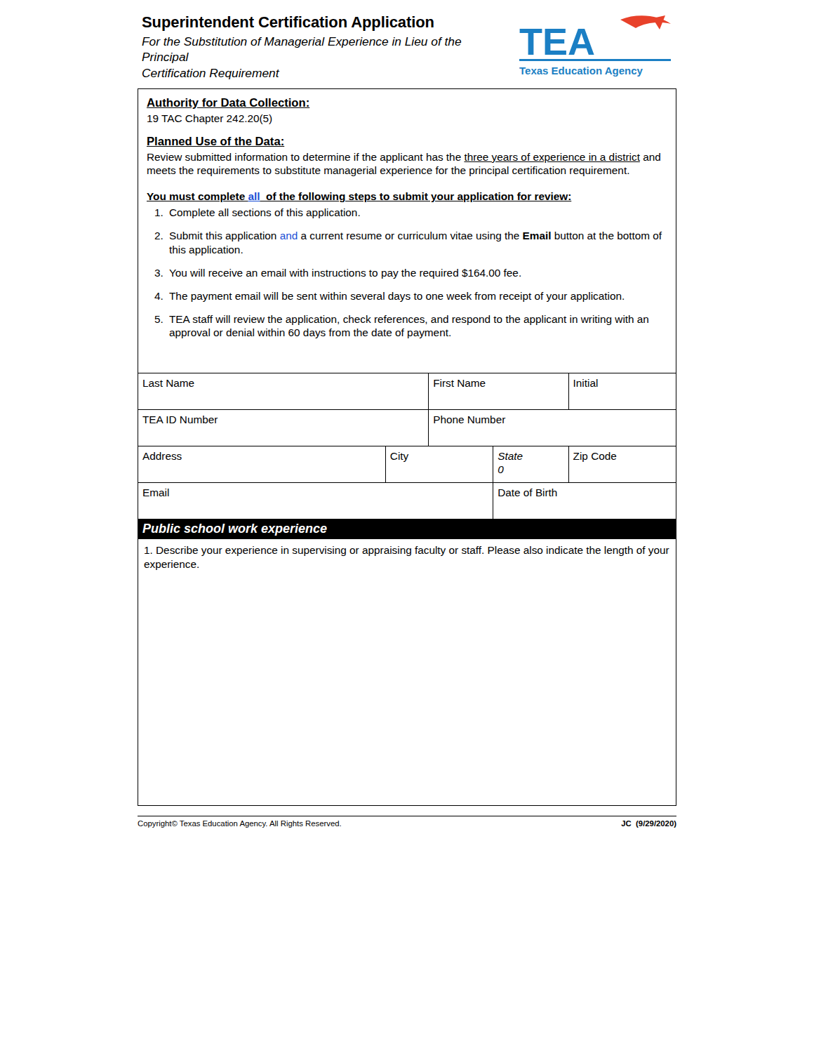Superintendent Certification Application
For the Substitution of Managerial Experience in Lieu of the Principal
Certification Requirement
Texas Education Agency TEA Texas Education Agency
Authority for Data Collection:
19 TAC Chapter 242.20(5)
Planned Use of the Data:
Review submitted information to determine if the applicant has the three years of experience in a district and meets the requirements to substitute managerial experience for the principal certification requirement.
You must complete all of the following steps to submit your application for review:
Complete all sections of this application.
Submit this application and a current resume or curriculum vitae using the Email button at the bottom of this application.
You will receive an email with instructions to pay the required $164.00 fee.
The payment email will be sent within several days to one week from receipt of your application.
TEA staff will review the application, check references, and respond to the applicant in writing with an approval or denial within 60 days from the date of payment.
| Last Name | First Name | Initial |
| TEA ID Number | Phone Number |
| Address | City | State 0 | Zip Code |
| Email | Date of Birth |
Public school work experience
1. Describe your experience in supervising or appraising faculty or staff. Please also indicate the length of your experience.
Copyright© Texas Education Agency. All Rights Reserved.
JC (9/29/2020)